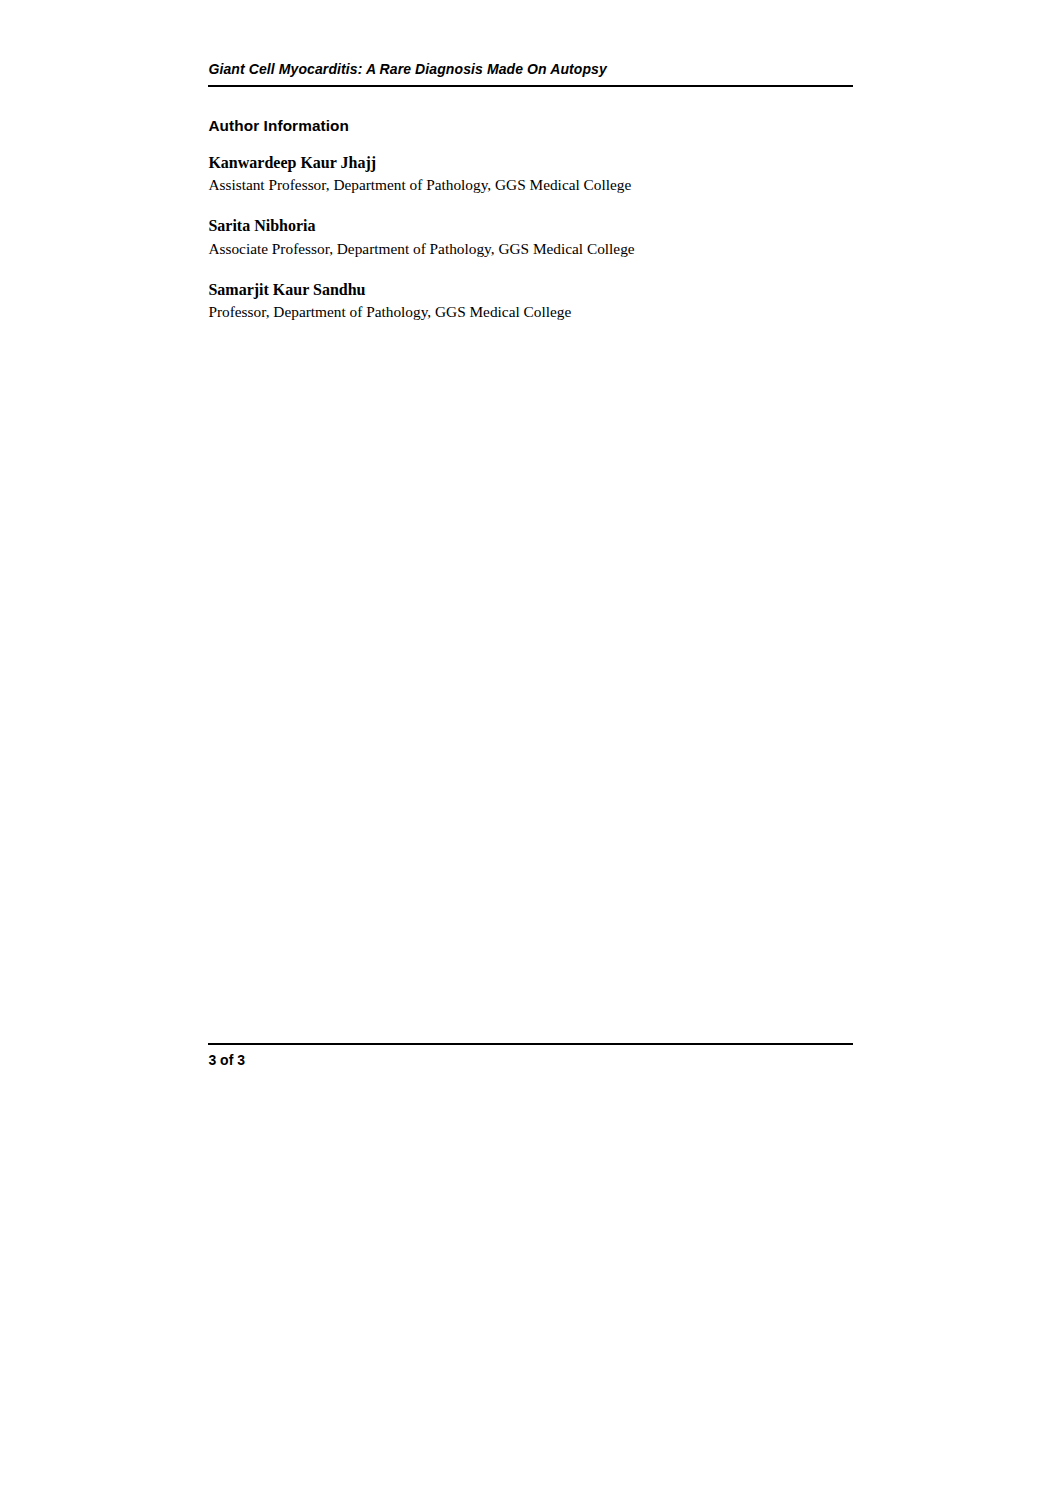Giant Cell Myocarditis: A Rare Diagnosis Made On Autopsy
Author Information
Kanwardeep Kaur Jhajj
Assistant Professor, Department of Pathology, GGS Medical College
Sarita Nibhoria
Associate Professor, Department of Pathology, GGS Medical College
Samarjit Kaur Sandhu
Professor, Department of Pathology, GGS Medical College
3 of 3